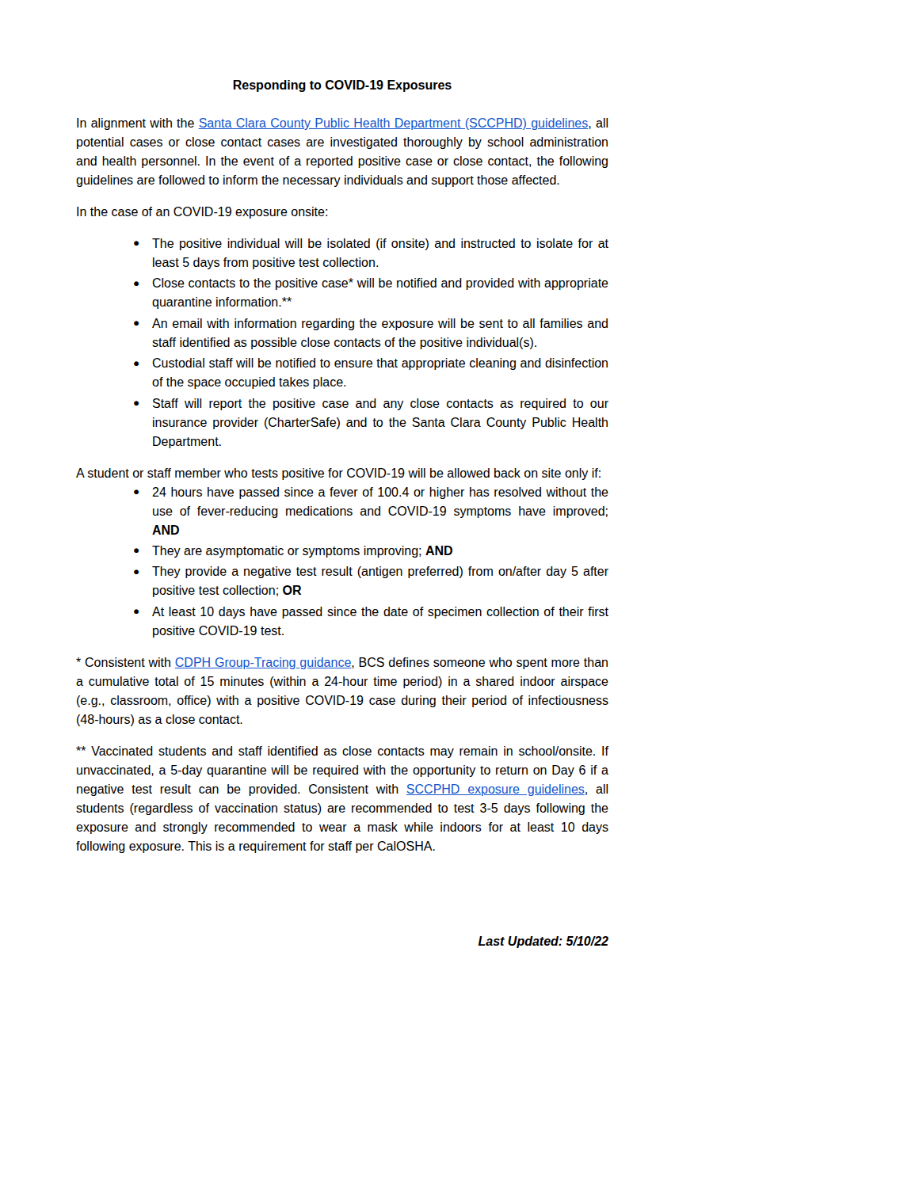Responding to COVID-19 Exposures
In alignment with the Santa Clara County Public Health Department (SCCPHD) guidelines, all potential cases or close contact cases are investigated thoroughly by school administration and health personnel. In the event of a reported positive case or close contact, the following guidelines are followed to inform the necessary individuals and support those affected.
In the case of an COVID-19 exposure onsite:
The positive individual will be isolated (if onsite) and instructed to isolate for at least 5 days from positive test collection.
Close contacts to the positive case* will be notified and provided with appropriate quarantine information.**
An email with information regarding the exposure will be sent to all families and staff identified as possible close contacts of the positive individual(s).
Custodial staff will be notified to ensure that appropriate cleaning and disinfection of the space occupied takes place.
Staff will report the positive case and any close contacts as required to our insurance provider (CharterSafe) and to the Santa Clara County Public Health Department.
A student or staff member who tests positive for COVID-19 will be allowed back on site only if:
24 hours have passed since a fever of 100.4 or higher has resolved without the use of fever-reducing medications and COVID-19 symptoms have improved; AND
They are asymptomatic or symptoms improving; AND
They provide a negative test result (antigen preferred) from on/after day 5 after positive test collection; OR
At least 10 days have passed since the date of specimen collection of their first positive COVID-19 test.
* Consistent with CDPH Group-Tracing guidance, BCS defines someone who spent more than a cumulative total of 15 minutes (within a 24-hour time period) in a shared indoor airspace (e.g., classroom, office) with a positive COVID-19 case during their period of infectiousness (48-hours) as a close contact.
** Vaccinated students and staff identified as close contacts may remain in school/onsite. If unvaccinated, a 5-day quarantine will be required with the opportunity to return on Day 6 if a negative test result can be provided. Consistent with SCCPHD exposure guidelines, all students (regardless of vaccination status) are recommended to test 3-5 days following the exposure and strongly recommended to wear a mask while indoors for at least 10 days following exposure. This is a requirement for staff per CalOSHA.
Last Updated: 5/10/22